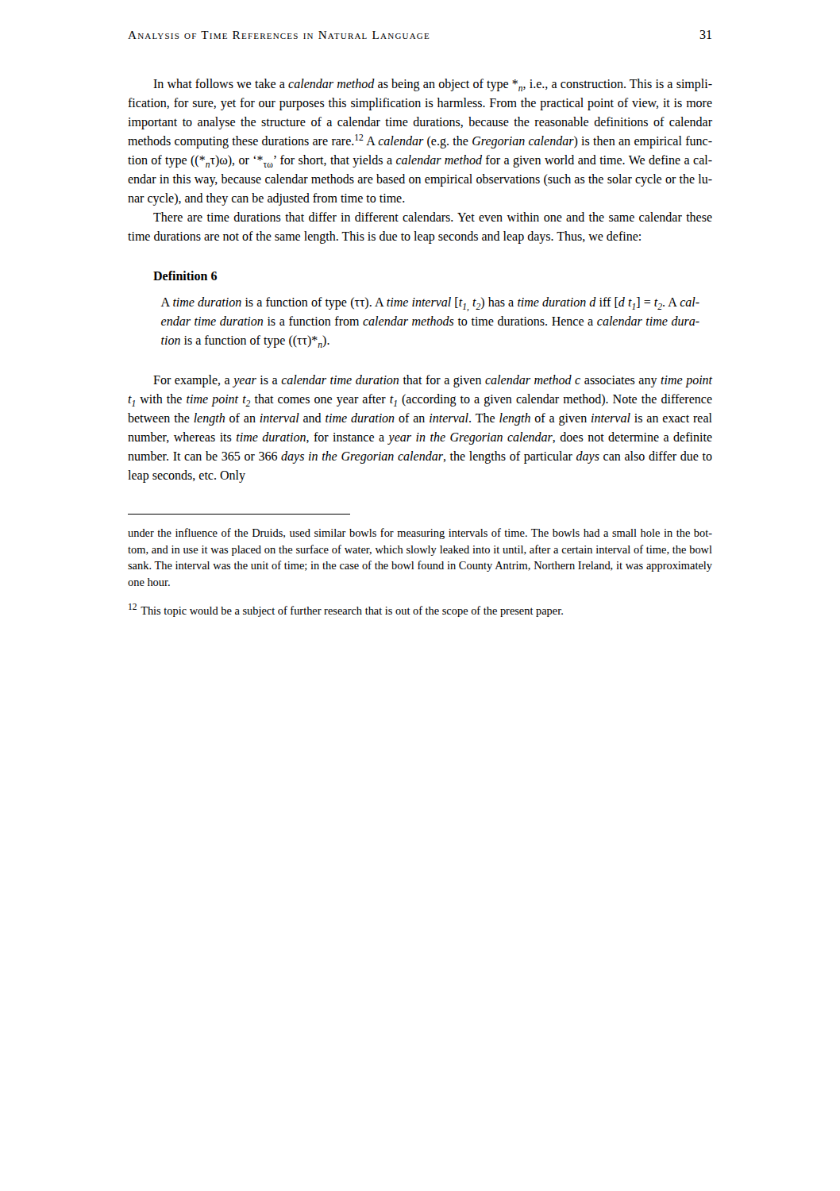Analysis of Time References in Natural Language 31
In what follows we take a calendar method as being an object of type *n, i.e., a construction. This is a simplification, for sure, yet for our purposes this simplification is harmless. From the practical point of view, it is more important to analyse the structure of a calendar time durations, because the reasonable definitions of calendar methods computing these durations are rare.12 A calendar (e.g. the Gregorian calendar) is then an empirical function of type ((*nτ)ω), or ‘*τω’ for short, that yields a calendar method for a given world and time. We define a calendar in this way, because calendar methods are based on empirical observations (such as the solar cycle or the lunar cycle), and they can be adjusted from time to time.
There are time durations that differ in different calendars. Yet even within one and the same calendar these time durations are not of the same length. This is due to leap seconds and leap days. Thus, we define:
Definition 6
A time duration is a function of type (ττ). A time interval [t1, t2) has a time duration d iff [d t1] = t2. A calendar time duration is a function from calendar methods to time durations. Hence a calendar time duration is a function of type ((ττ)*n).
For example, a year is a calendar time duration that for a given calendar method c associates any time point t1 with the time point t2 that comes one year after t1 (according to a given calendar method). Note the difference between the length of an interval and time duration of an interval. The length of a given interval is an exact real number, whereas its time duration, for instance a year in the Gregorian calendar, does not determine a definite number. It can be 365 or 366 days in the Gregorian calendar, the lengths of particular days can also differ due to leap seconds, etc. Only
under the influence of the Druids, used similar bowls for measuring intervals of time. The bowls had a small hole in the bottom, and in use it was placed on the surface of water, which slowly leaked into it until, after a certain interval of time, the bowl sank. The interval was the unit of time; in the case of the bowl found in County Antrim, Northern Ireland, it was approximately one hour.
12 This topic would be a subject of further research that is out of the scope of the present paper.